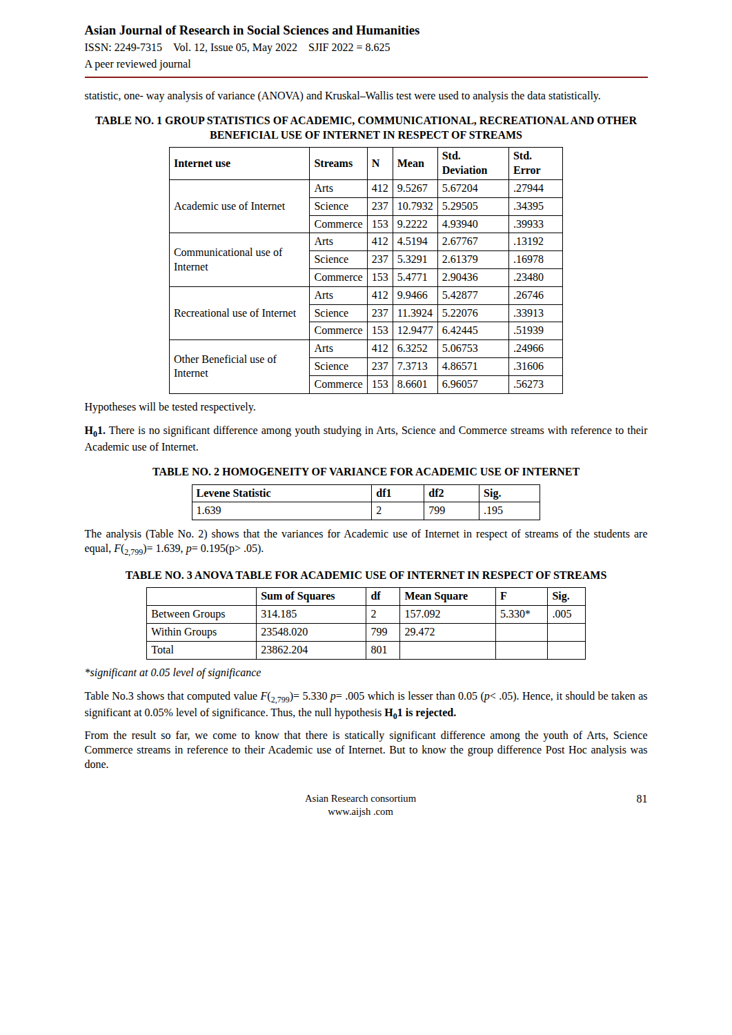Asian Journal of Research in Social Sciences and Humanities
ISSN: 2249-7315 Vol. 12, Issue 05, May 2022 SJIF 2022 = 8.625
A peer reviewed journal
statistic, one- way analysis of variance (ANOVA) and Kruskal–Wallis test were used to analysis the data statistically.
Table No. 1 Group Statistics of Academic, Communicational, Recreational and Other Beneficial use of Internet in respect of Streams
| Internet use | Streams | N | Mean | Std. Deviation | Std. Error |
| --- | --- | --- | --- | --- | --- |
| Academic use of Internet | Arts | 412 | 9.5267 | 5.67204 | .27944 |
| Science | 237 | 10.7932 | 5.29505 | .34395 |
| Commerce | 153 | 9.2222 | 4.93940 | .39933 |
| Communicational use of Internet | Arts | 412 | 4.5194 | 2.67767 | .13192 |
| Science | 237 | 5.3291 | 2.61379 | .16978 |
| Commerce | 153 | 5.4771 | 2.90436 | .23480 |
| Recreational use of Internet | Arts | 412 | 9.9466 | 5.42877 | .26746 |
| Science | 237 | 11.3924 | 5.22076 | .33913 |
| Commerce | 153 | 12.9477 | 6.42445 | .51939 |
| Other Beneficial use of Internet | Arts | 412 | 6.3252 | 5.06753 | .24966 |
| Science | 237 | 7.3713 | 4.86571 | .31606 |
| Commerce | 153 | 8.6601 | 6.96057 | .56273 |
Hypotheses will be tested respectively.
H01. There is no significant difference among youth studying in Arts, Science and Commerce streams with reference to their Academic use of Internet.
Table No. 2 Homogeneity of Variance for Academic use of Internet
| Levene Statistic | df1 | df2 | Sig. |
| --- | --- | --- | --- |
| 1.639 | 2 | 799 | .195 |
The analysis (Table No. 2) shows that the variances for Academic use of Internet in respect of streams of the students are equal, F(2,799)= 1.639, p= 0.195(p> .05).
Table No. 3 ANOVA Table for Academic use of Internet in respect of Streams
| | Sum of Squares | df | Mean Square | F | Sig. |
| --- | --- | --- | --- | --- | --- |
| Between Groups | 314.185 | 2 | 157.092 | 5.330* | .005 |
| Within Groups | 23548.020 | 799 | 29.472 | | |
| Total | 23862.204 | 801 | | | |
*significant at 0.05 level of significance
Table No.3 shows that computed value F(2,799)= 5.330 p= .005 which is lesser than 0.05 (p< .05). Hence, it should be taken as significant at 0.05% level of significance. Thus, the null hypothesis H01 is rejected.
From the result so far, we come to know that there is statically significant difference among the youth of Arts, Science Commerce streams in reference to their Academic use of Internet. But to know the group difference Post Hoc analysis was done.
81
Asian Research consortium
www.aijsh .com